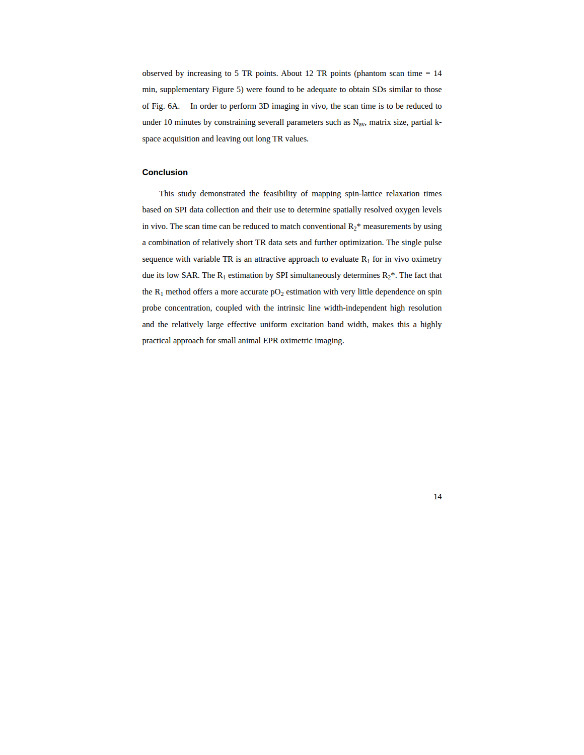observed by increasing to 5 TR points. About 12 TR points (phantom scan time = 14 min, supplementary Figure 5) were found to be adequate to obtain SDs similar to those of Fig. 6A. In order to perform 3D imaging in vivo, the scan time is to be reduced to under 10 minutes by constraining severall parameters such as Nav, matrix size, partial k-space acquisition and leaving out long TR values.
Conclusion
This study demonstrated the feasibility of mapping spin-lattice relaxation times based on SPI data collection and their use to determine spatially resolved oxygen levels in vivo. The scan time can be reduced to match conventional R2* measurements by using a combination of relatively short TR data sets and further optimization. The single pulse sequence with variable TR is an attractive approach to evaluate R1 for in vivo oximetry due its low SAR. The R1 estimation by SPI simultaneously determines R2*. The fact that the R1 method offers a more accurate pO2 estimation with very little dependence on spin probe concentration, coupled with the intrinsic line width-independent high resolution and the relatively large effective uniform excitation band width, makes this a highly practical approach for small animal EPR oximetric imaging.
14